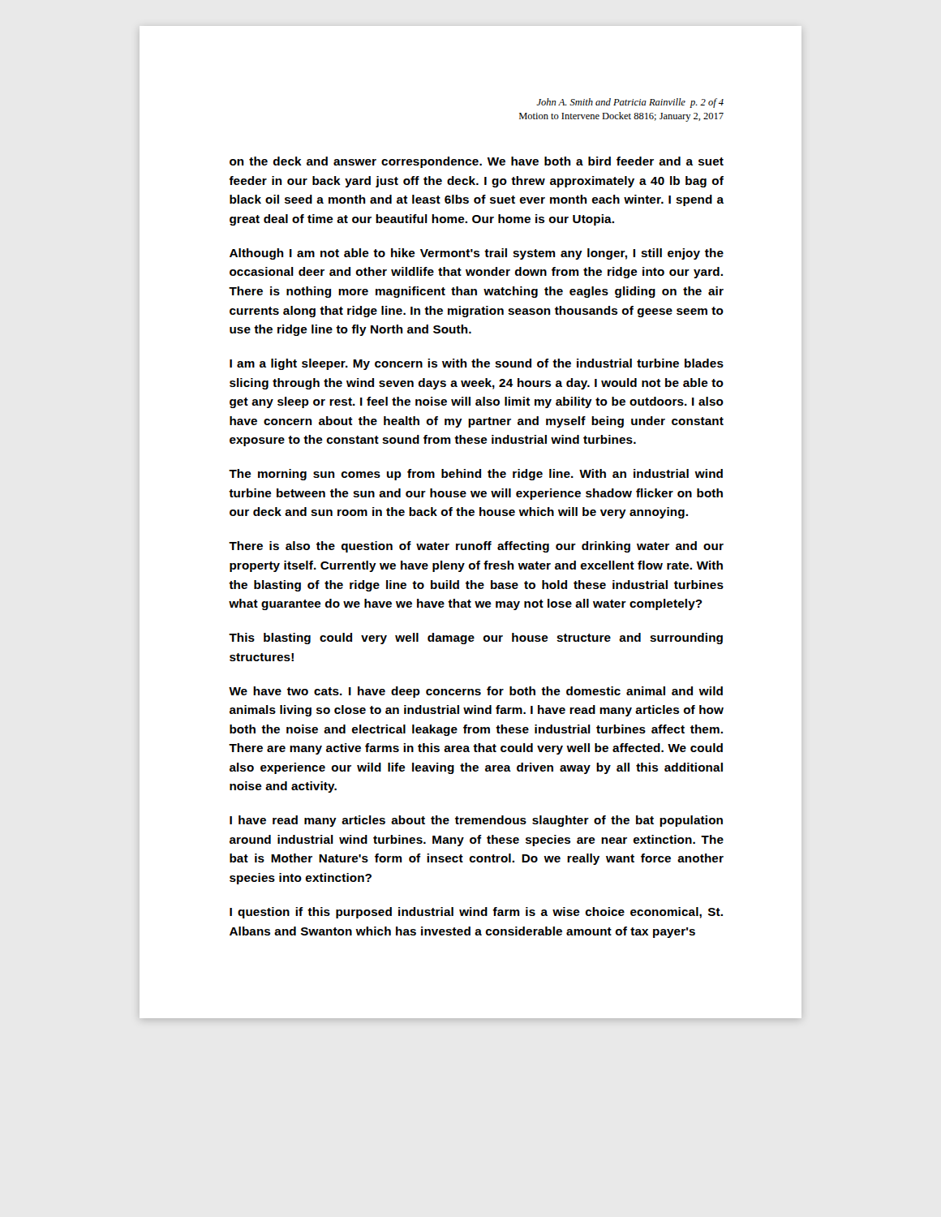John A. Smith and Patricia Rainville p. 2 of 4
Motion to Intervene Docket 8816; January 2, 2017
on the deck and answer correspondence. We have both a bird feeder and a suet feeder in our back yard just off the deck. I go threw approximately a 40 lb bag of black oil seed a month and at least 6lbs of suet ever month each winter. I spend a great deal of time at our beautiful home. Our home is our Utopia.
Although I am not able to hike Vermont's trail system any longer, I still enjoy the occasional deer and other wildlife that wonder down from the ridge into our yard. There is nothing more magnificent than watching the eagles gliding on the air currents along that ridge line. In the migration season thousands of geese seem to use the ridge line to fly North and South.
I am a light sleeper. My concern is with the sound of the industrial turbine blades slicing through the wind seven days a week, 24 hours a day. I would not be able to get any sleep or rest. I feel the noise will also limit my ability to be outdoors. I also have concern about the health of my partner and myself being under constant exposure to the constant sound from these industrial wind turbines.
The morning sun comes up from behind the ridge line. With an industrial wind turbine between the sun and our house we will experience shadow flicker on both our deck and sun room in the back of the house which will be very annoying.
There is also the question of water runoff affecting our drinking water and our property itself. Currently we have pleny of fresh water and excellent flow rate. With the blasting of the ridge line to build the base to hold these industrial turbines what guarantee do we have we have that we may not lose all water completely?
This blasting could very well damage our house structure and surrounding structures!
We have two cats. I have deep concerns for both the domestic animal and wild animals living so close to an industrial wind farm. I have read many articles of how both the noise and electrical leakage from these industrial turbines affect them. There are many active farms in this area that could very well be affected. We could also experience our wild life leaving the area driven away by all this additional noise and activity.
I have read many articles about the tremendous slaughter of the bat population around industrial wind turbines. Many of these species are near extinction. The bat is Mother Nature's form of insect control. Do we really want force another species into extinction?
I question if this purposed industrial wind farm is a wise choice economical, St. Albans and Swanton which has invested a considerable amount of tax payer's